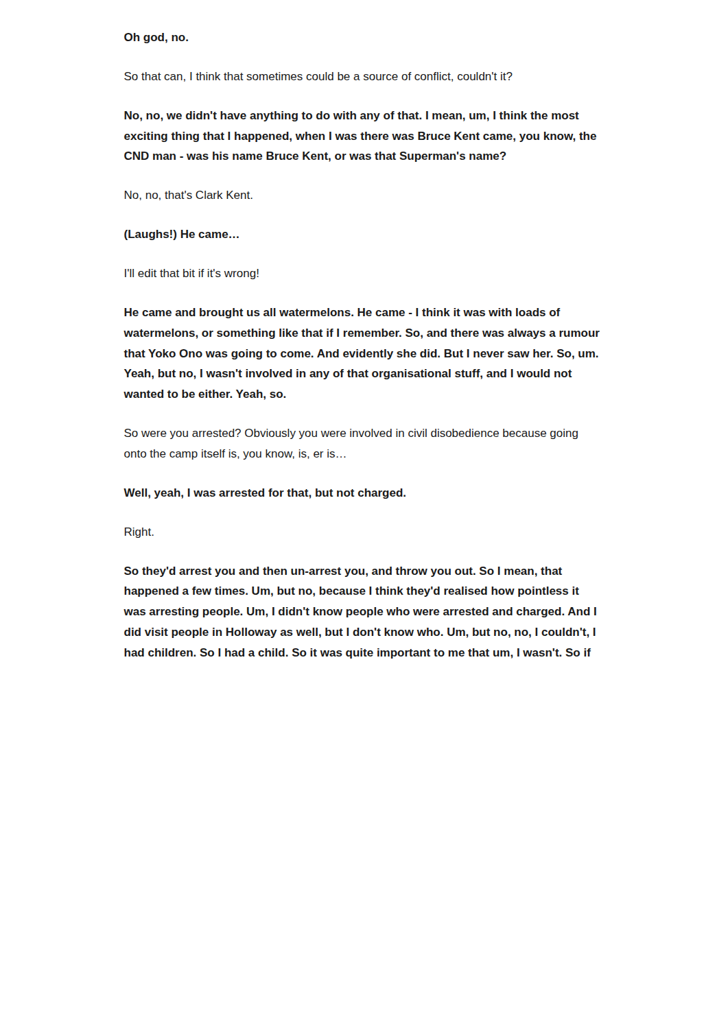Oh god, no.
So that can, I think that sometimes could be a source of conflict, couldn't it?
No, no, we didn't have anything to do with any of that. I mean, um, I think the most exciting thing that I happened, when I was there was Bruce Kent came, you know, the CND man - was his name Bruce Kent, or was that Superman's name?
No, no, that's Clark Kent.
(Laughs!) He came…
I'll edit that bit if it's wrong!
He came and brought us all watermelons. He came - I think it was with loads of watermelons, or something like that if I remember. So, and there was always a rumour that Yoko Ono was going to come. And evidently she did. But I never saw her. So, um. Yeah, but no, I wasn't involved in any of that organisational stuff, and I would not wanted to be either. Yeah, so.
So were you arrested? Obviously you were involved in civil disobedience because going onto the camp itself is, you know, is, er is…
Well, yeah, I was arrested for that, but not charged.
Right.
So they'd arrest you and then un-arrest you, and throw you out. So I mean, that happened a few times. Um, but no, because I think they'd realised how pointless it was arresting people. Um, I didn't know people who were arrested and charged. And I did visit people in Holloway as well, but I don't know who. Um, but no, no, I couldn't, I had children. So I had a child. So it was quite important to me that um, I wasn't. So if